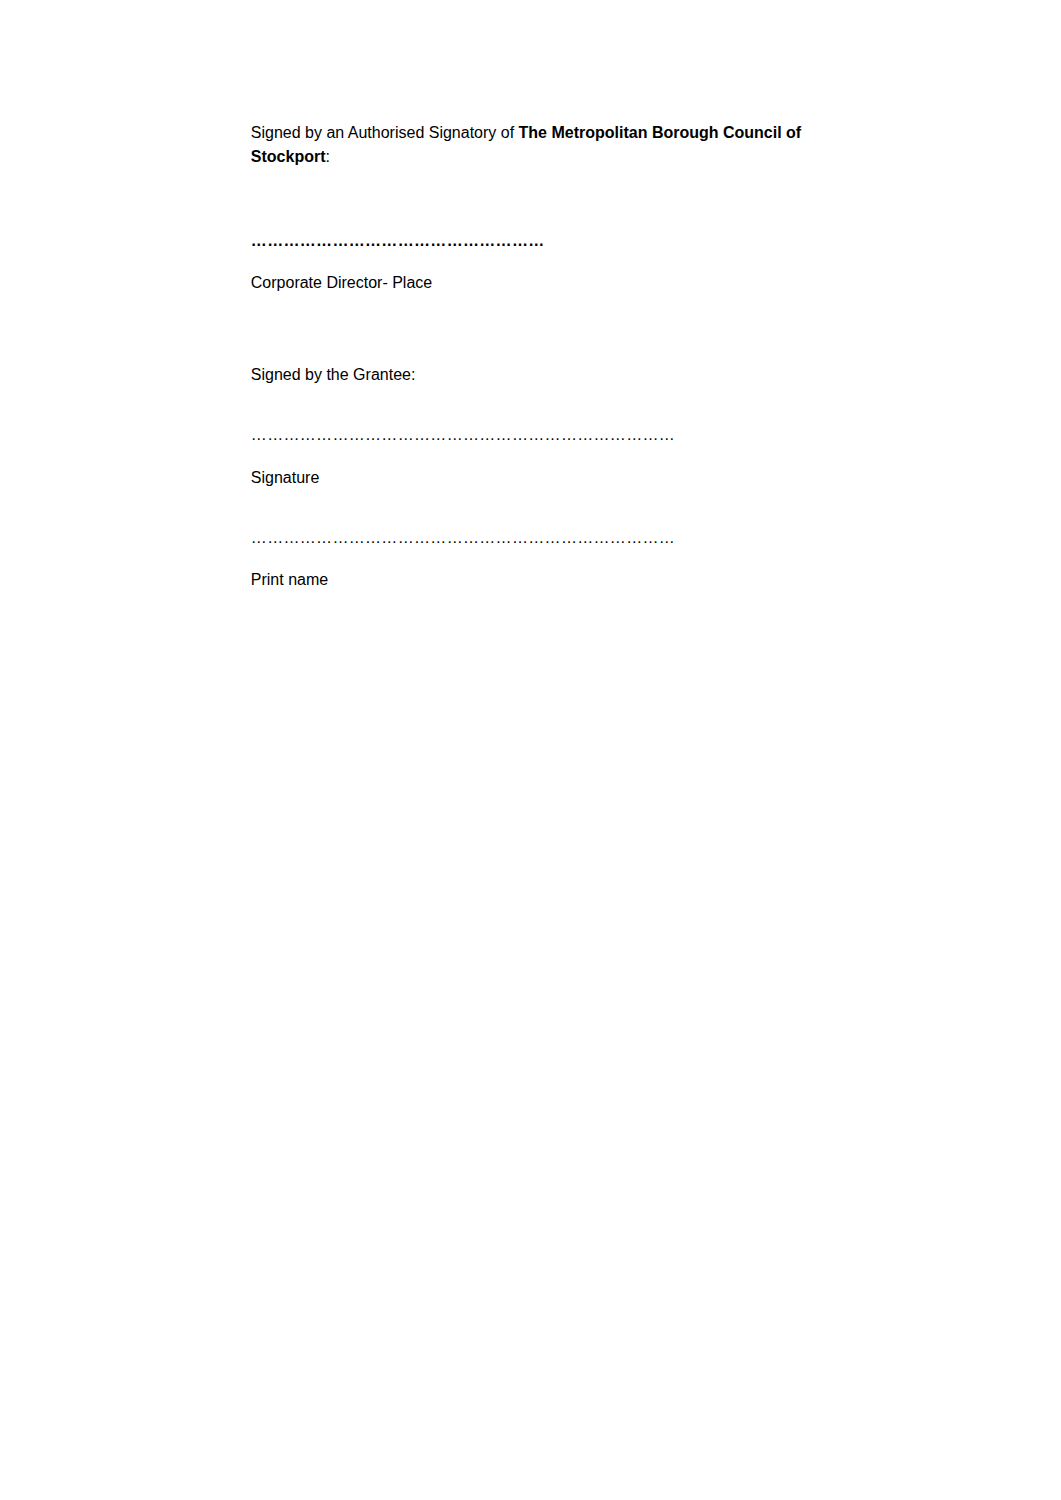Signed by an Authorised Signatory of The Metropolitan Borough Council of Stockport:
………………………………………………
Corporate Director- Place
Signed by the Grantee:
……………………………………………………………………
Signature
……………………………………………………………………
Print name